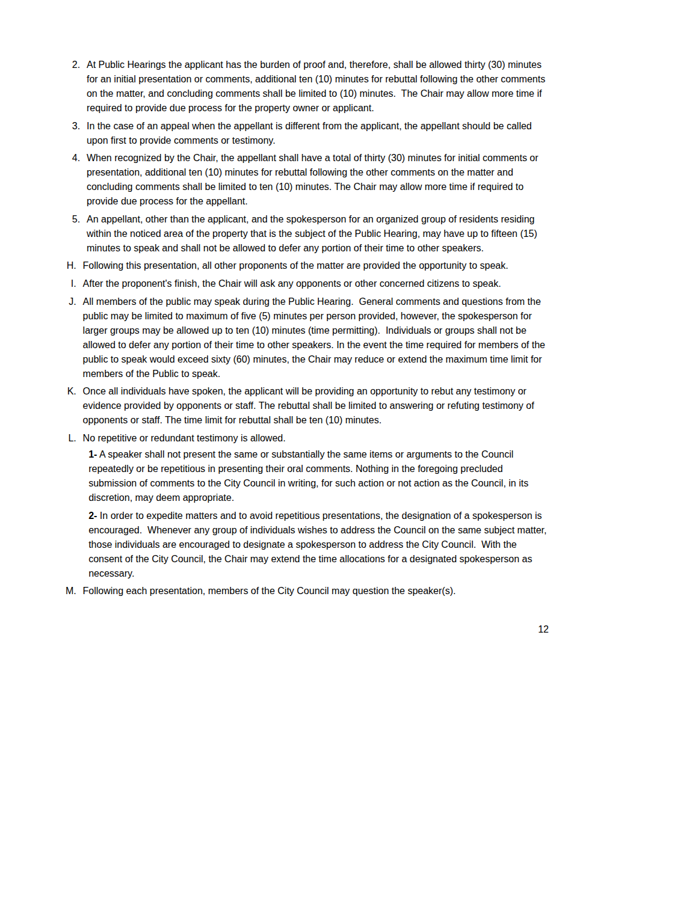At Public Hearings the applicant has the burden of proof and, therefore, shall be allowed thirty (30) minutes for an initial presentation or comments, additional ten (10) minutes for rebuttal following the other comments on the matter, and concluding comments shall be limited to (10) minutes. The Chair may allow more time if required to provide due process for the property owner or applicant.
In the case of an appeal when the appellant is different from the applicant, the appellant should be called upon first to provide comments or testimony.
When recognized by the Chair, the appellant shall have a total of thirty (30) minutes for initial comments or presentation, additional ten (10) minutes for rebuttal following the other comments on the matter and concluding comments shall be limited to ten (10) minutes. The Chair may allow more time if required to provide due process for the appellant.
An appellant, other than the applicant, and the spokesperson for an organized group of residents residing within the noticed area of the property that is the subject of the Public Hearing, may have up to fifteen (15) minutes to speak and shall not be allowed to defer any portion of their time to other speakers.
Following this presentation, all other proponents of the matter are provided the opportunity to speak.
After the proponent's finish, the Chair will ask any opponents or other concerned citizens to speak.
All members of the public may speak during the Public Hearing. General comments and questions from the public may be limited to maximum of five (5) minutes per person provided, however, the spokesperson for larger groups may be allowed up to ten (10) minutes (time permitting). Individuals or groups shall not be allowed to defer any portion of their time to other speakers. In the event the time required for members of the public to speak would exceed sixty (60) minutes, the Chair may reduce or extend the maximum time limit for members of the Public to speak.
Once all individuals have spoken, the applicant will be providing an opportunity to rebut any testimony or evidence provided by opponents or staff. The rebuttal shall be limited to answering or refuting testimony of opponents or staff. The time limit for rebuttal shall be ten (10) minutes.
No repetitive or redundant testimony is allowed.
1- A speaker shall not present the same or substantially the same items or arguments to the Council repeatedly or be repetitious in presenting their oral comments. Nothing in the foregoing precluded submission of comments to the City Council in writing, for such action or not action as the Council, in its discretion, may deem appropriate.
2- In order to expedite matters and to avoid repetitious presentations, the designation of a spokesperson is encouraged. Whenever any group of individuals wishes to address the Council on the same subject matter, those individuals are encouraged to designate a spokesperson to address the City Council. With the consent of the City Council, the Chair may extend the time allocations for a designated spokesperson as necessary.
Following each presentation, members of the City Council may question the speaker(s).
12